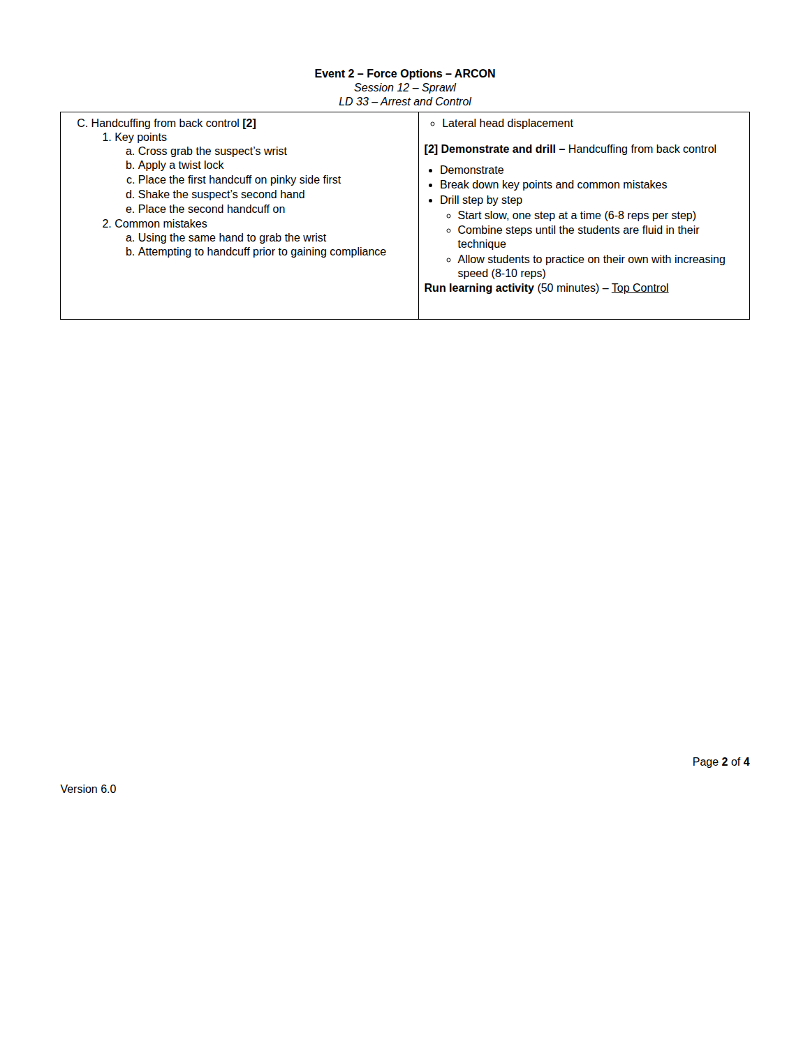Event 2 – Force Options – ARCON
Session 12 – Sprawl
LD 33 – Arrest and Control
| Handcuffing from back control [2] Key points Cross grab the suspect’s wrist Apply a twist lock Place the first handcuff on pinky side first Shake the suspect’s second hand Place the second handcuff on Common mistakes Using the same hand to grab the wrist Attempting to handcuff prior to gaining compliance | Lateral head displacement [2] Demonstrate and drill – Handcuffing from back control Demonstrate Break down key points and common mistakes Drill step by step Start slow, one step at a time (6-8 reps per step) Combine steps until the students are fluid in their technique Allow students to practice on their own with increasing speed (8-10 reps) Run learning activity (50 minutes) – Top Control |
Page 2 of 4
Version 6.0